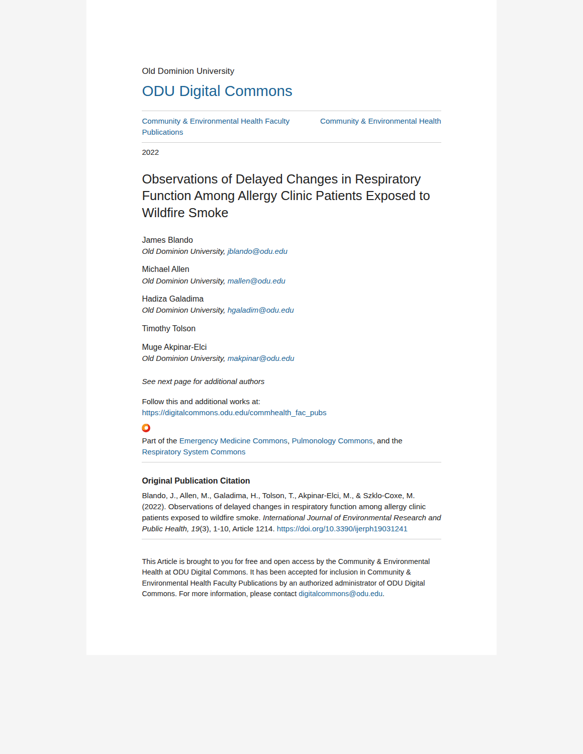Old Dominion University
ODU Digital Commons
Community & Environmental Health Faculty Publications
Community & Environmental Health
2022
Observations of Delayed Changes in Respiratory Function Among Allergy Clinic Patients Exposed to Wildfire Smoke
James Blando Old Dominion University, jblando@odu.edu
Michael Allen Old Dominion University, mallen@odu.edu
Hadiza Galadima Old Dominion University, hgaladim@odu.edu
Timothy Tolson
Muge Akpinar-Elci Old Dominion University, makpinar@odu.edu
See next page for additional authors
Follow this and additional works at: https://digitalcommons.odu.edu/commhealth_fac_pubs
Part of the Emergency Medicine Commons, Pulmonology Commons, and the Respiratory System Commons
Original Publication Citation
Blando, J., Allen, M., Galadima, H., Tolson, T., Akpinar-Elci, M., & Szklo-Coxe, M. (2022). Observations of delayed changes in respiratory function among allergy clinic patients exposed to wildfire smoke. International Journal of Environmental Research and Public Health, 19(3), 1-10, Article 1214. https://doi.org/10.3390/ijerph19031241
This Article is brought to you for free and open access by the Community & Environmental Health at ODU Digital Commons. It has been accepted for inclusion in Community & Environmental Health Faculty Publications by an authorized administrator of ODU Digital Commons. For more information, please contact digitalcommons@odu.edu.